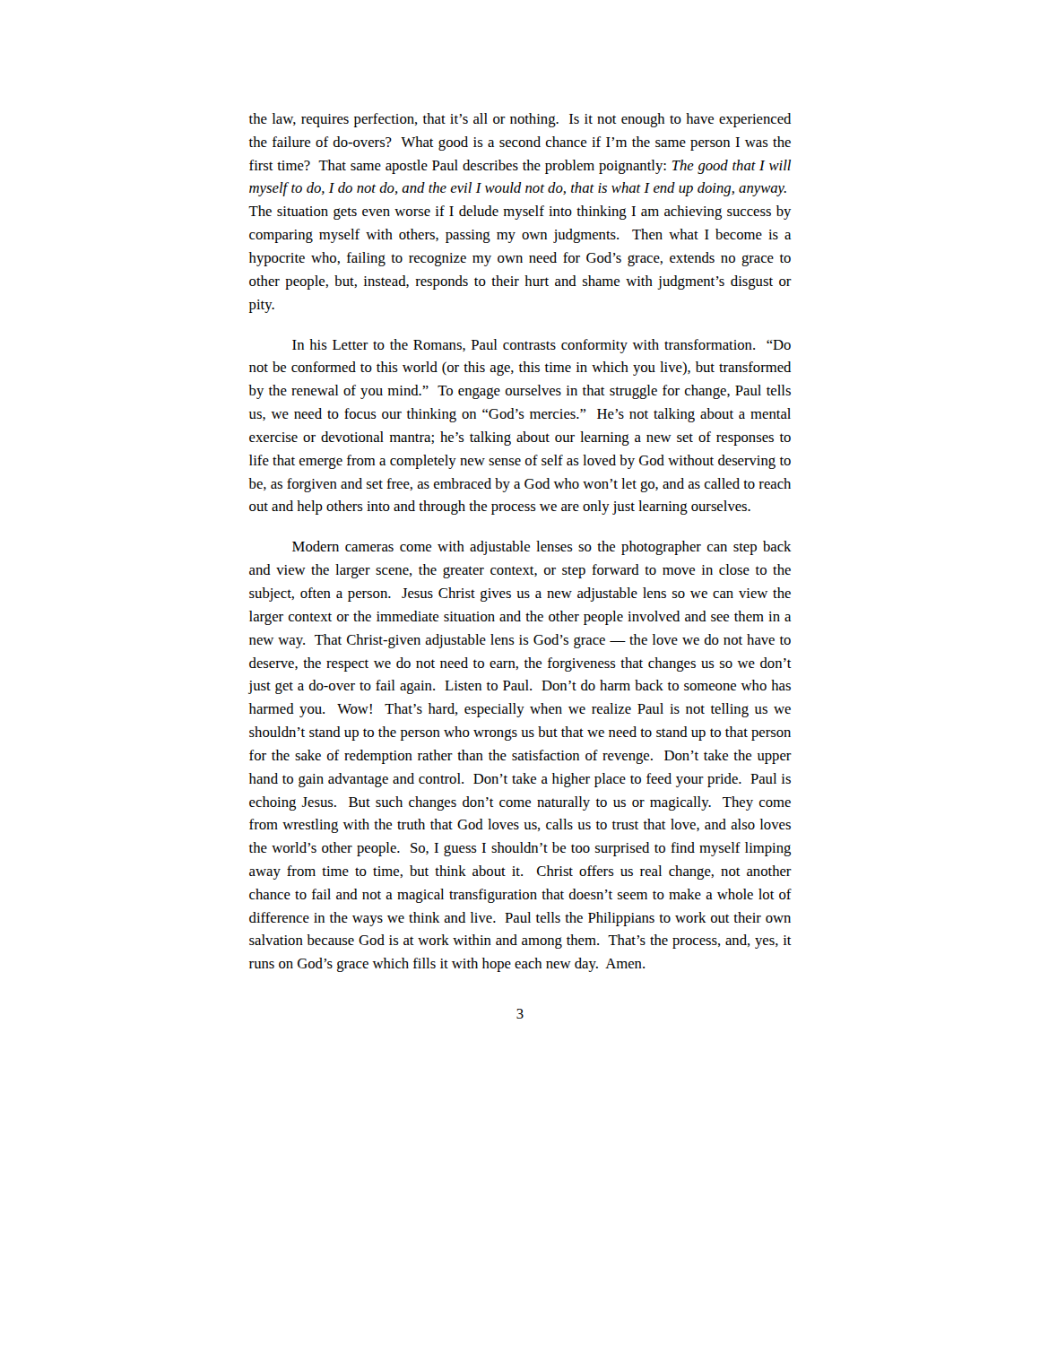the law, requires perfection, that it’s all or nothing. Is it not enough to have experienced the failure of do-overs? What good is a second chance if I’m the same person I was the first time? That same apostle Paul describes the problem poignantly: The good that I will myself to do, I do not do, and the evil I would not do, that is what I end up doing, anyway. The situation gets even worse if I delude myself into thinking I am achieving success by comparing myself with others, passing my own judgments. Then what I become is a hypocrite who, failing to recognize my own need for God’s grace, extends no grace to other people, but, instead, responds to their hurt and shame with judgment’s disgust or pity.
In his Letter to the Romans, Paul contrasts conformity with transformation. “Do not be conformed to this world (or this age, this time in which you live), but transformed by the renewal of you mind.” To engage ourselves in that struggle for change, Paul tells us, we need to focus our thinking on “God’s mercies.” He’s not talking about a mental exercise or devotional mantra; he’s talking about our learning a new set of responses to life that emerge from a completely new sense of self as loved by God without deserving to be, as forgiven and set free, as embraced by a God who won’t let go, and as called to reach out and help others into and through the process we are only just learning ourselves.
Modern cameras come with adjustable lenses so the photographer can step back and view the larger scene, the greater context, or step forward to move in close to the subject, often a person. Jesus Christ gives us a new adjustable lens so we can view the larger context or the immediate situation and the other people involved and see them in a new way. That Christ-given adjustable lens is God’s grace — the love we do not have to deserve, the respect we do not need to earn, the forgiveness that changes us so we don’t just get a do-over to fail again. Listen to Paul. Don’t do harm back to someone who has harmed you. Wow! That’s hard, especially when we realize Paul is not telling us we shouldn’t stand up to the person who wrongs us but that we need to stand up to that person for the sake of redemption rather than the satisfaction of revenge. Don’t take the upper hand to gain advantage and control. Don’t take a higher place to feed your pride. Paul is echoing Jesus. But such changes don’t come naturally to us or magically. They come from wrestling with the truth that God loves us, calls us to trust that love, and also loves the world’s other people. So, I guess I shouldn’t be too surprised to find myself limping away from time to time, but think about it. Christ offers us real change, not another chance to fail and not a magical transfiguration that doesn’t seem to make a whole lot of difference in the ways we think and live. Paul tells the Philippians to work out their own salvation because God is at work within and among them. That’s the process, and, yes, it runs on God’s grace which fills it with hope each new day. Amen.
3